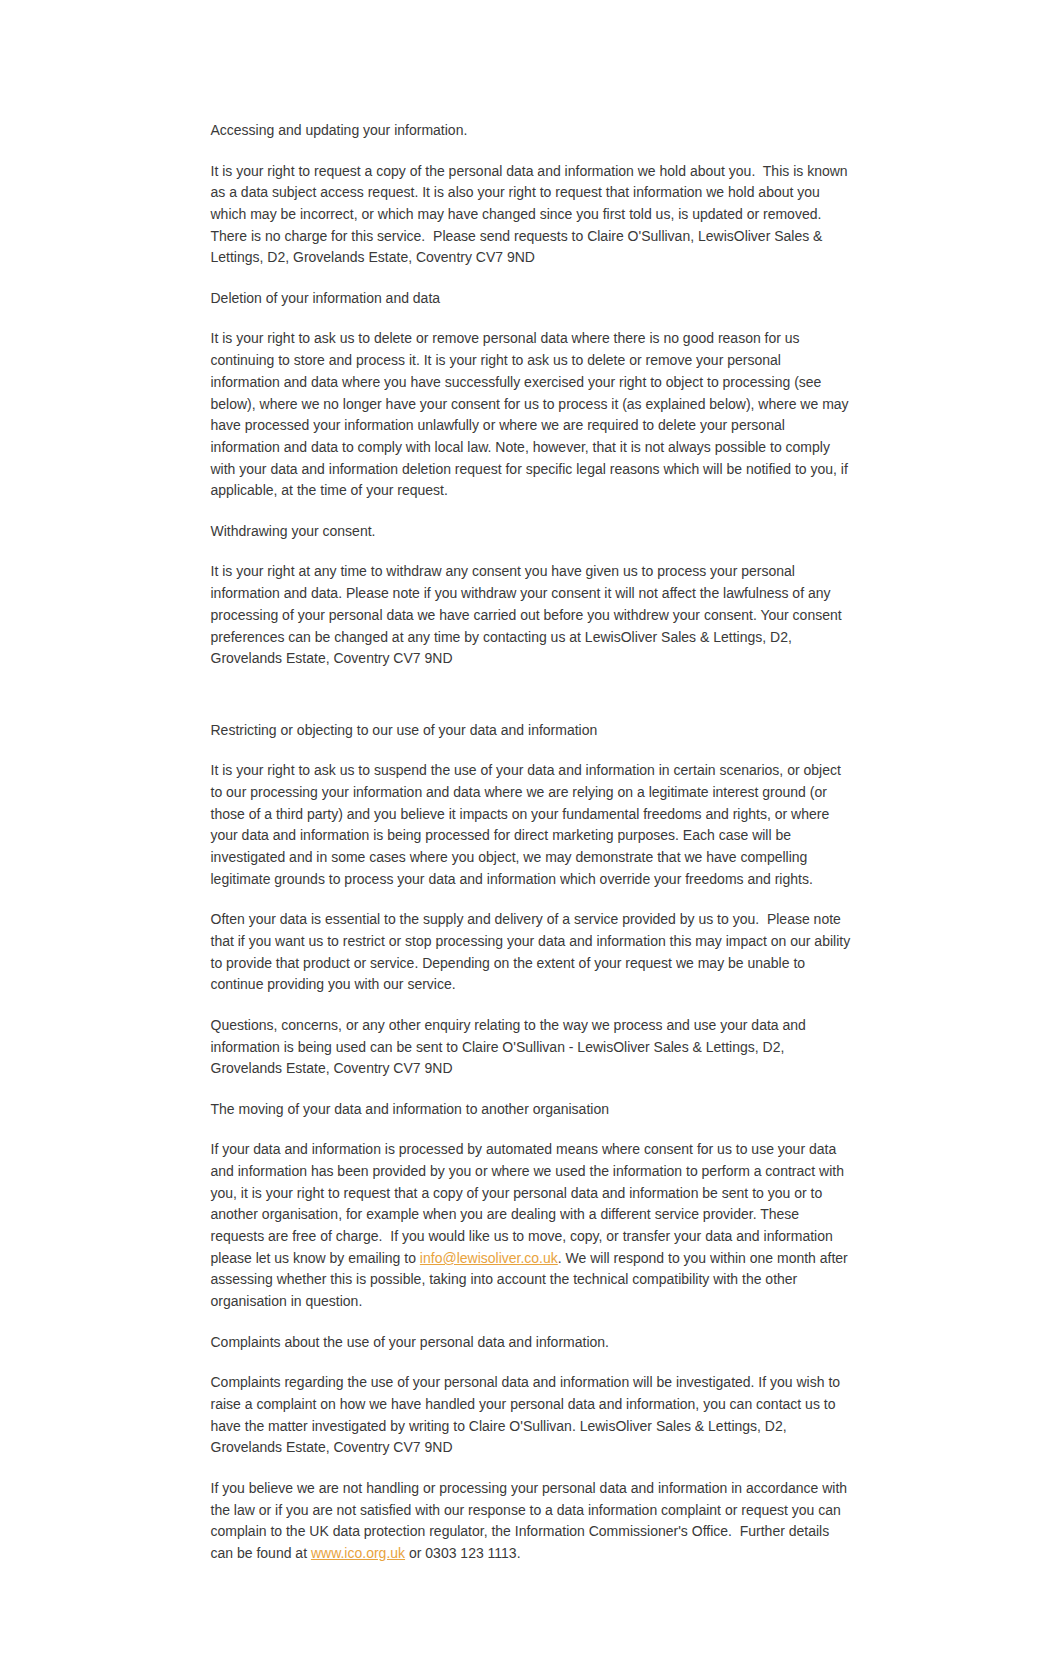Accessing and updating your information.
It is your right to request a copy of the personal data and information we hold about you. This is known as a data subject access request. It is also your right to request that information we hold about you which may be incorrect, or which may have changed since you first told us, is updated or removed. There is no charge for this service. Please send requests to Claire O'Sullivan, LewisOliver Sales & Lettings, D2, Grovelands Estate, Coventry CV7 9ND
Deletion of your information and data
It is your right to ask us to delete or remove personal data where there is no good reason for us continuing to store and process it. It is your right to ask us to delete or remove your personal information and data where you have successfully exercised your right to object to processing (see below), where we no longer have your consent for us to process it (as explained below), where we may have processed your information unlawfully or where we are required to delete your personal information and data to comply with local law. Note, however, that it is not always possible to comply with your data and information deletion request for specific legal reasons which will be notified to you, if applicable, at the time of your request.
Withdrawing your consent.
It is your right at any time to withdraw any consent you have given us to process your personal information and data. Please note if you withdraw your consent it will not affect the lawfulness of any processing of your personal data we have carried out before you withdrew your consent. Your consent preferences can be changed at any time by contacting us at LewisOliver Sales & Lettings, D2, Grovelands Estate, Coventry CV7 9ND
Restricting or objecting to our use of your data and information
It is your right to ask us to suspend the use of your data and information in certain scenarios, or object to our processing your information and data where we are relying on a legitimate interest ground (or those of a third party) and you believe it impacts on your fundamental freedoms and rights, or where your data and information is being processed for direct marketing purposes. Each case will be investigated and in some cases where you object, we may demonstrate that we have compelling legitimate grounds to process your data and information which override your freedoms and rights.
Often your data is essential to the supply and delivery of a service provided by us to you. Please note that if you want us to restrict or stop processing your data and information this may impact on our ability to provide that product or service. Depending on the extent of your request we may be unable to continue providing you with our service.
Questions, concerns, or any other enquiry relating to the way we process and use your data and information is being used can be sent to Claire O'Sullivan - LewisOliver Sales & Lettings, D2, Grovelands Estate, Coventry CV7 9ND
The moving of your data and information to another organisation
If your data and information is processed by automated means where consent for us to use your data and information has been provided by you or where we used the information to perform a contract with you, it is your right to request that a copy of your personal data and information be sent to you or to another organisation, for example when you are dealing with a different service provider. These requests are free of charge. If you would like us to move, copy, or transfer your data and information please let us know by emailing to info@lewisoliver.co.uk. We will respond to you within one month after assessing whether this is possible, taking into account the technical compatibility with the other organisation in question.
Complaints about the use of your personal data and information.
Complaints regarding the use of your personal data and information will be investigated. If you wish to raise a complaint on how we have handled your personal data and information, you can contact us to have the matter investigated by writing to Claire O'Sullivan. LewisOliver Sales & Lettings, D2, Grovelands Estate, Coventry CV7 9ND
If you believe we are not handling or processing your personal data and information in accordance with the law or if you are not satisfied with our response to a data information complaint or request you can complain to the UK data protection regulator, the Information Commissioner's Office. Further details can be found at www.ico.org.uk or 0303 123 1113.